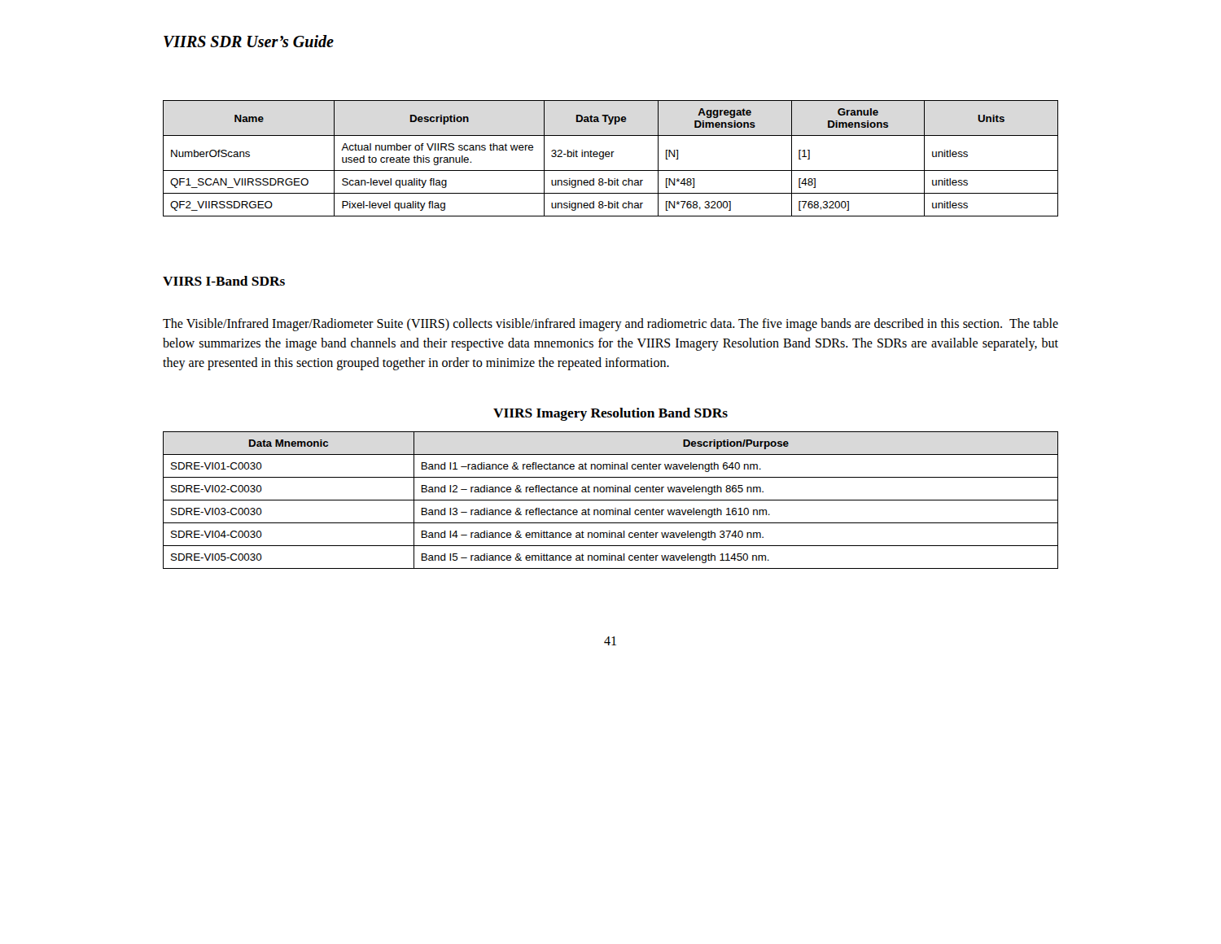VIIRS SDR User’s Guide
| Name | Description | Data Type | Aggregate Dimensions | Granule Dimensions | Units |
| --- | --- | --- | --- | --- | --- |
| NumberOfScans | Actual number of VIIRS scans that were used to create this granule. | 32-bit integer | [N] | [1] | unitless |
| QF1_SCAN_VIIRSSDRGEO | Scan-level quality flag | unsigned 8-bit char | [N*48] | [48] | unitless |
| QF2_VIIRSSDRGEO | Pixel-level quality flag | unsigned 8-bit char | [N*768, 3200] | [768,3200] | unitless |
VIIRS I-Band SDRs
The Visible/Infrared Imager/Radiometer Suite (VIIRS) collects visible/infrared imagery and radiometric data. The five image bands are described in this section. The table below summarizes the image band channels and their respective data mnemonics for the VIIRS Imagery Resolution Band SDRs. The SDRs are available separately, but they are presented in this section grouped together in order to minimize the repeated information.
VIIRS Imagery Resolution Band SDRs
| Data Mnemonic | Description/Purpose |
| --- | --- |
| SDRE-VI01-C0030 | Band I1 –radiance & reflectance at nominal center wavelength 640 nm. |
| SDRE-VI02-C0030 | Band I2 – radiance & reflectance at nominal center wavelength 865 nm. |
| SDRE-VI03-C0030 | Band I3 – radiance & reflectance at nominal center wavelength 1610 nm. |
| SDRE-VI04-C0030 | Band I4 – radiance & emittance at nominal center wavelength 3740 nm. |
| SDRE-VI05-C0030 | Band I5 – radiance & emittance at nominal center wavelength 11450 nm. |
41